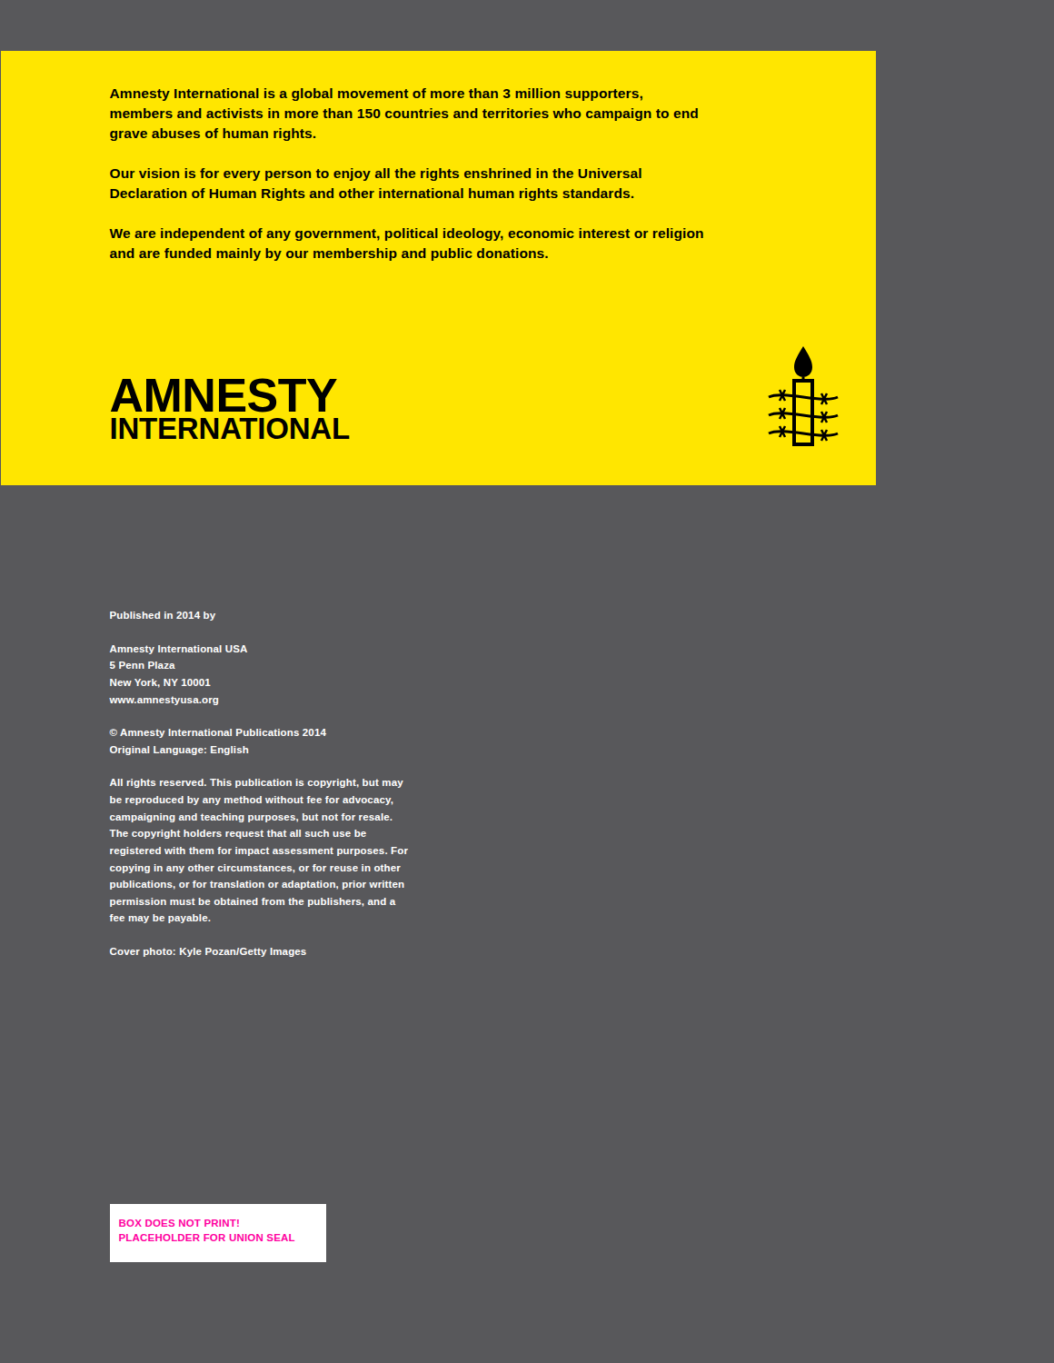Amnesty International is a global movement of more than 3 million supporters, members and activists in more than 150 countries and territories who campaign to end grave abuses of human rights.
Our vision is for every person to enjoy all the rights enshrined in the Universal Declaration of Human Rights and other international human rights standards.
We are independent of any government, political ideology, economic interest or religion and are funded mainly by our membership and public donations.
AMNESTY INTERNATIONAL
Published in 2014 by
Amnesty International USA
5 Penn Plaza
New York, NY 10001
www.amnestyusa.org
© Amnesty International Publications 2014
Original Language: English
All rights reserved. This publication is copyright, but may be reproduced by any method without fee for advocacy, campaigning and teaching purposes, but not for resale. The copyright holders request that all such use be registered with them for impact assessment purposes. For copying in any other circumstances, or for reuse in other publications, or for translation or adaptation, prior written permission must be obtained from the publishers, and a fee may be payable.
Cover photo: Kyle Pozan/Getty Images
BOX DOES NOT PRINT! PLACEHOLDER FOR UNION SEAL